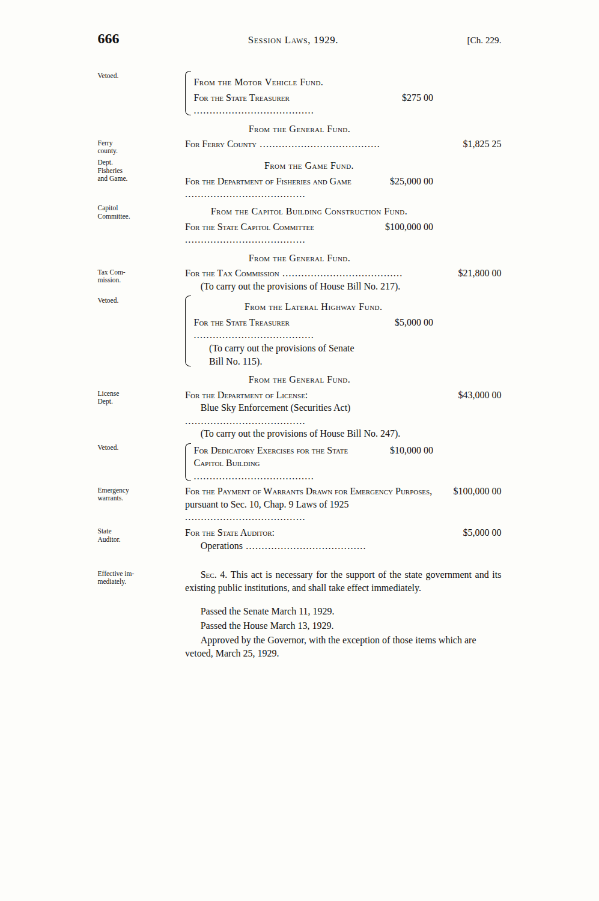666 Session Laws, 1929. [Ch. 229.
Vetoed.
From the Motor Vehicle Fund.
For the State Treasurer
$275 00
From the General Fund.
Ferry
county.
For Ferry County
$1,825 25
Dept.
Fisheries
and Game.
From the Game Fund.
For the Department of Fisheries and Game
$25,000 00
Capitol
Committee.
From the Capitol Building Construction Fund.
For the State Capitol Committee
$100,000 00
From the General Fund.
Tax Com-
mission.
For the Tax Commission (To carry out the provisions of House Bill No. 217).
$21,800 00
Vetoed.
From the Lateral Highway Fund.
For the State Treasurer (To carry out the provisions of Senate Bill No. 115).
$5,000 00
From the General Fund.
License
Dept.
For the Department of License:
Blue Sky Enforcement (Securities Act) (To carry out the provisions of House Bill No. 247).
$43,000 00
Vetoed.
For Dedicatory Exercises for the State Capitol Building
$10,000 00
Emergency
warrants.
For the Payment of Warrants Drawn for Emergency Purposes, pursuant to Sec. 10, Chap. 9 Laws of 1925
$100,000 00
State
Auditor.
For the State Auditor:
Operations
$5,000 00
Effective im-
mediately.
Sec. 4. This act is necessary for the support of the state government and its existing public institutions, and shall take effect immediately.
Passed the Senate March 11, 1929.
Passed the House March 13, 1929.
Approved by the Governor, with the exception of those items which are vetoed, March 25, 1929.